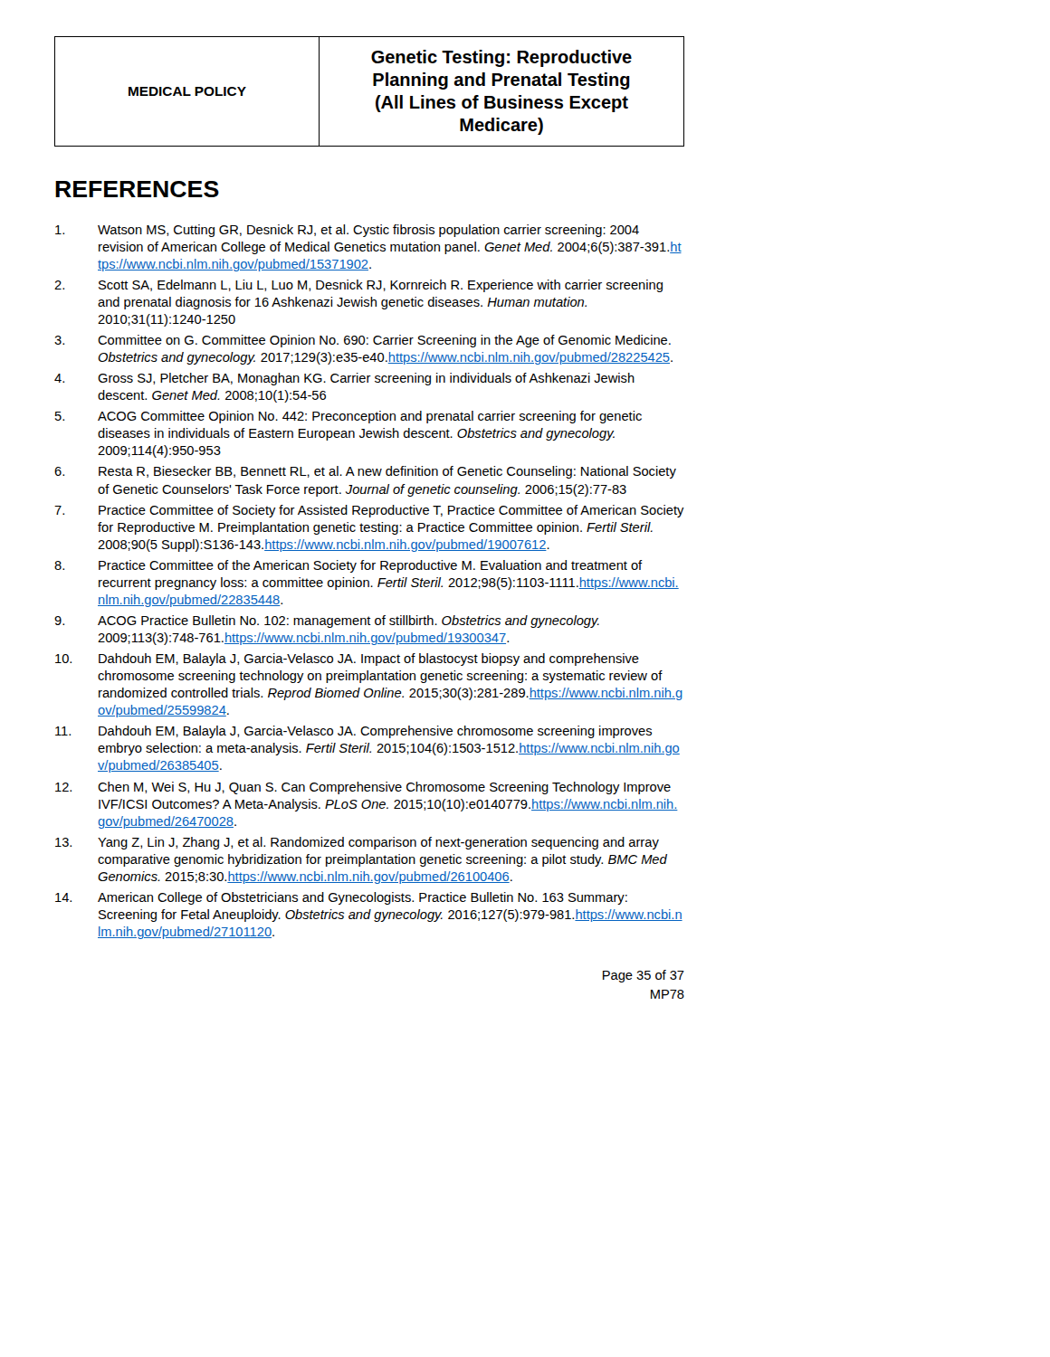| MEDICAL POLICY | Genetic Testing: Reproductive Planning and Prenatal Testing (All Lines of Business Except Medicare) |
REFERENCES
Watson MS, Cutting GR, Desnick RJ, et al. Cystic fibrosis population carrier screening: 2004 revision of American College of Medical Genetics mutation panel. Genet Med. 2004;6(5):387-391.https://www.ncbi.nlm.nih.gov/pubmed/15371902.
Scott SA, Edelmann L, Liu L, Luo M, Desnick RJ, Kornreich R. Experience with carrier screening and prenatal diagnosis for 16 Ashkenazi Jewish genetic diseases. Human mutation. 2010;31(11):1240-1250
Committee on G. Committee Opinion No. 690: Carrier Screening in the Age of Genomic Medicine. Obstetrics and gynecology. 2017;129(3):e35-e40.https://www.ncbi.nlm.nih.gov/pubmed/28225425.
Gross SJ, Pletcher BA, Monaghan KG. Carrier screening in individuals of Ashkenazi Jewish descent. Genet Med. 2008;10(1):54-56
ACOG Committee Opinion No. 442: Preconception and prenatal carrier screening for genetic diseases in individuals of Eastern European Jewish descent. Obstetrics and gynecology. 2009;114(4):950-953
Resta R, Biesecker BB, Bennett RL, et al. A new definition of Genetic Counseling: National Society of Genetic Counselors' Task Force report. Journal of genetic counseling. 2006;15(2):77-83
Practice Committee of Society for Assisted Reproductive T, Practice Committee of American Society for Reproductive M. Preimplantation genetic testing: a Practice Committee opinion. Fertil Steril. 2008;90(5 Suppl):S136-143.https://www.ncbi.nlm.nih.gov/pubmed/19007612.
Practice Committee of the American Society for Reproductive M. Evaluation and treatment of recurrent pregnancy loss: a committee opinion. Fertil Steril. 2012;98(5):1103-1111.https://www.ncbi.nlm.nih.gov/pubmed/22835448.
ACOG Practice Bulletin No. 102: management of stillbirth. Obstetrics and gynecology. 2009;113(3):748-761.https://www.ncbi.nlm.nih.gov/pubmed/19300347.
Dahdouh EM, Balayla J, Garcia-Velasco JA. Impact of blastocyst biopsy and comprehensive chromosome screening technology on preimplantation genetic screening: a systematic review of randomized controlled trials. Reprod Biomed Online. 2015;30(3):281-289.https://www.ncbi.nlm.nih.gov/pubmed/25599824.
Dahdouh EM, Balayla J, Garcia-Velasco JA. Comprehensive chromosome screening improves embryo selection: a meta-analysis. Fertil Steril. 2015;104(6):1503-1512.https://www.ncbi.nlm.nih.gov/pubmed/26385405.
Chen M, Wei S, Hu J, Quan S. Can Comprehensive Chromosome Screening Technology Improve IVF/ICSI Outcomes? A Meta-Analysis. PLoS One. 2015;10(10):e0140779.https://www.ncbi.nlm.nih.gov/pubmed/26470028.
Yang Z, Lin J, Zhang J, et al. Randomized comparison of next-generation sequencing and array comparative genomic hybridization for preimplantation genetic screening: a pilot study. BMC Med Genomics. 2015;8:30.https://www.ncbi.nlm.nih.gov/pubmed/26100406.
American College of Obstetricians and Gynecologists. Practice Bulletin No. 163 Summary: Screening for Fetal Aneuploidy. Obstetrics and gynecology. 2016;127(5):979-981.https://www.ncbi.nlm.nih.gov/pubmed/27101120.
Page 35 of 37
MP78